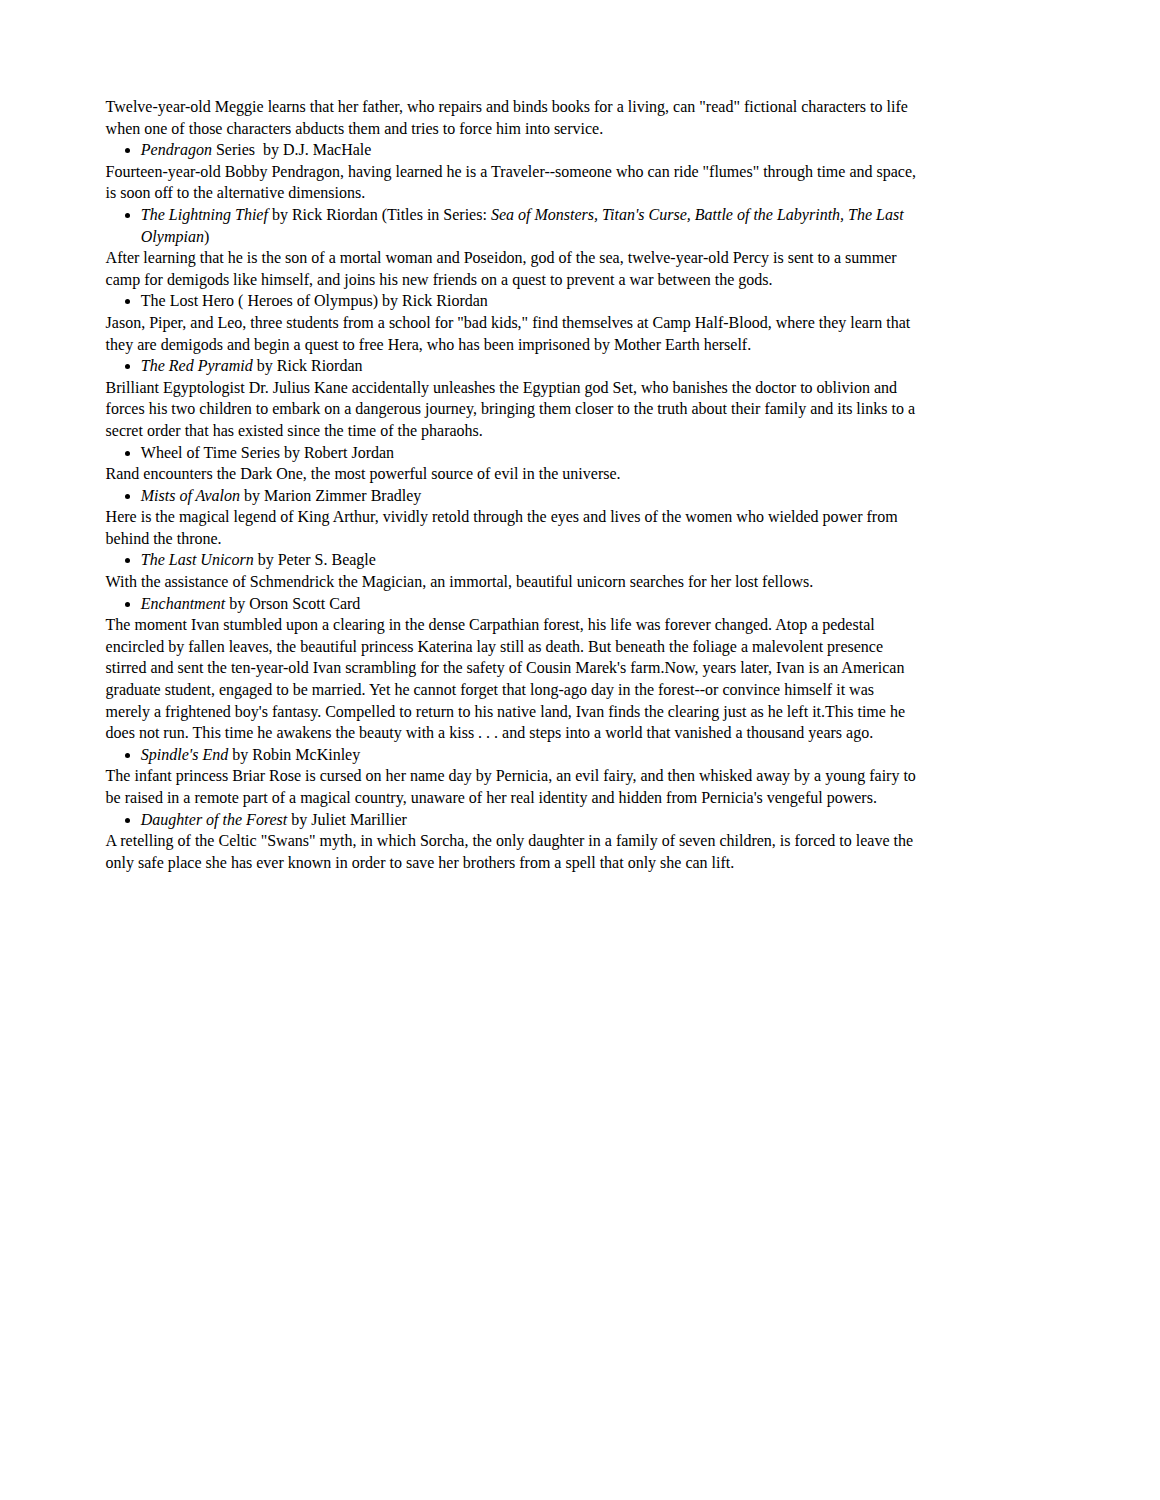Twelve-year-old Meggie learns that her father, who repairs and binds books for a living, can "read" fictional characters to life when one of those characters abducts them and tries to force him into service.
Pendragon Series by D.J. MacHale
Fourteen-year-old Bobby Pendragon, having learned he is a Traveler--someone who can ride "flumes" through time and space, is soon off to the alternative dimensions.
The Lightning Thief by Rick Riordan (Titles in Series: Sea of Monsters, Titan's Curse, Battle of the Labyrinth, The Last Olympian)
After learning that he is the son of a mortal woman and Poseidon, god of the sea, twelve-year-old Percy is sent to a summer camp for demigods like himself, and joins his new friends on a quest to prevent a war between the gods.
The Lost Hero ( Heroes of Olympus) by Rick Riordan
Jason, Piper, and Leo, three students from a school for "bad kids," find themselves at Camp Half-Blood, where they learn that they are demigods and begin a quest to free Hera, who has been imprisoned by Mother Earth herself.
The Red Pyramid by Rick Riordan
Brilliant Egyptologist Dr. Julius Kane accidentally unleashes the Egyptian god Set, who banishes the doctor to oblivion and forces his two children to embark on a dangerous journey, bringing them closer to the truth about their family and its links to a secret order that has existed since the time of the pharaohs.
Wheel of Time Series by Robert Jordan
Rand encounters the Dark One, the most powerful source of evil in the universe.
Mists of Avalon by Marion Zimmer Bradley
Here is the magical legend of King Arthur, vividly retold through the eyes and lives of the women who wielded power from behind the throne.
The Last Unicorn by Peter S. Beagle
With the assistance of Schmendrick the Magician, an immortal, beautiful unicorn searches for her lost fellows.
Enchantment by Orson Scott Card
The moment Ivan stumbled upon a clearing in the dense Carpathian forest, his life was forever changed. Atop a pedestal encircled by fallen leaves, the beautiful princess Katerina lay still as death. But beneath the foliage a malevolent presence stirred and sent the ten-year-old Ivan scrambling for the safety of Cousin Marek's farm.Now, years later, Ivan is an American graduate student, engaged to be married. Yet he cannot forget that long-ago day in the forest--or convince himself it was merely a frightened boy's fantasy. Compelled to return to his native land, Ivan finds the clearing just as he left it.This time he does not run. This time he awakens the beauty with a kiss . . . and steps into a world that vanished a thousand years ago.
Spindle's End by Robin McKinley
The infant princess Briar Rose is cursed on her name day by Pernicia, an evil fairy, and then whisked away by a young fairy to be raised in a remote part of a magical country, unaware of her real identity and hidden from Pernicia's vengeful powers.
Daughter of the Forest by Juliet Marillier
A retelling of the Celtic "Swans" myth, in which Sorcha, the only daughter in a family of seven children, is forced to leave the only safe place she has ever known in order to save her brothers from a spell that only she can lift.